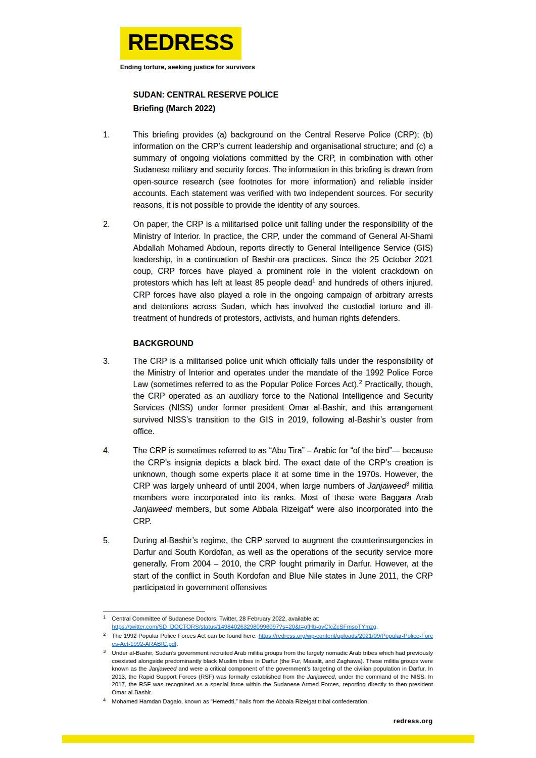REDRESS
Ending torture, seeking justice for survivors
SUDAN: CENTRAL RESERVE POLICE
Briefing (March 2022)
1. This briefing provides (a) background on the Central Reserve Police (CRP); (b) information on the CRP’s current leadership and organisational structure; and (c) a summary of ongoing violations committed by the CRP, in combination with other Sudanese military and security forces. The information in this briefing is drawn from open-source research (see footnotes for more information) and reliable insider accounts. Each statement was verified with two independent sources. For security reasons, it is not possible to provide the identity of any sources.
2. On paper, the CRP is a militarised police unit falling under the responsibility of the Ministry of Interior. In practice, the CRP, under the command of General Al-Shami Abdallah Mohamed Abdoun, reports directly to General Intelligence Service (GIS) leadership, in a continuation of Bashir-era practices. Since the 25 October 2021 coup, CRP forces have played a prominent role in the violent crackdown on protestors which has left at least 85 people dead1 and hundreds of others injured. CRP forces have also played a role in the ongoing campaign of arbitrary arrests and detentions across Sudan, which has involved the custodial torture and ill-treatment of hundreds of protestors, activists, and human rights defenders.
BACKGROUND
3. The CRP is a militarised police unit which officially falls under the responsibility of the Ministry of Interior and operates under the mandate of the 1992 Police Force Law (sometimes referred to as the Popular Police Forces Act).2 Practically, though, the CRP operated as an auxiliary force to the National Intelligence and Security Services (NISS) under former president Omar al-Bashir, and this arrangement survived NISS’s transition to the GIS in 2019, following al-Bashir’s ouster from office.
4. The CRP is sometimes referred to as “Abu Tira” – Arabic for “of the bird”— because the CRP’s insignia depicts a black bird. The exact date of the CRP’s creation is unknown, though some experts place it at some time in the 1970s. However, the CRP was largely unheard of until 2004, when large numbers of Janjaweed3 militia members were incorporated into its ranks. Most of these were Baggara Arab Janjaweed members, but some Abbala Rizeigat4 were also incorporated into the CRP.
5. During al-Bashir’s regime, the CRP served to augment the counterinsurgencies in Darfur and South Kordofan, as well as the operations of the security service more generally. From 2004 – 2010, the CRP fought primarily in Darfur. However, at the start of the conflict in South Kordofan and Blue Nile states in June 2011, the CRP participated in government offensives
1 Central Committee of Sudanese Doctors, Twitter, 28 February 2022, available at:
https://twitter.com/SD_DOCTORS/status/1498402632980996097?s=20&t=gfHb-qvCfcZcSFmsoTYmzg.
2 The 1992 Popular Police Forces Act can be found here: https://redress.org/wp-content/uploads/2021/09/Popular-Police-Forces-Act-1992-ARABIC.pdf.
3 Under al-Bashir, Sudan’s government recruited Arab militia groups from the largely nomadic Arab tribes which had previously coexisted alongside predominantly black Muslim tribes in Darfur (the Fur, Masalit, and Zaghawa). These militia groups were known as the Janjaweed and were a critical component of the government’s targeting of the civilian population in Darfur. In 2013, the Rapid Support Forces (RSF) was formally established from the Janjaweed, under the command of the NISS. In 2017, the RSF was recognised as a special force within the Sudanese Armed Forces, reporting directly to then-president Omar al-Bashir.
4 Mohamed Hamdan Dagalo, known as “Hemedti,” hails from the Abbala Rizeigat tribal confederation.
redress.org